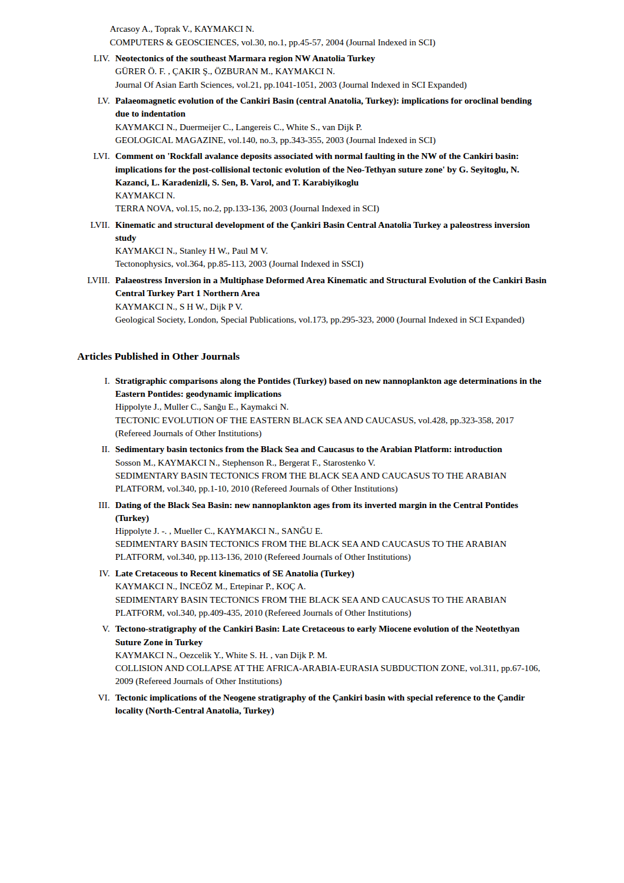Arcasoy A., Toprak V., KAYMAKCI N.
COMPUTERS & GEOSCIENCES, vol.30, no.1, pp.45-57, 2004 (Journal Indexed in SCI)
LIV.
Neotectonics of the southeast Marmara region NW Anatolia Turkey
GÜRER Ö. F. , ÇAKIR Ş., ÖZBURAN M., KAYMAKCI N.
Journal Of Asian Earth Sciences, vol.21, pp.1041-1051, 2003 (Journal Indexed in SCI Expanded)
LV.
Palaeomagnetic evolution of the Cankiri Basin (central Anatolia, Turkey): implications for oroclinal bending due to indentation
KAYMAKCI N., Duermeijer C., Langereis C., White S., van Dijk P.
GEOLOGICAL MAGAZINE, vol.140, no.3, pp.343-355, 2003 (Journal Indexed in SCI)
LVI.
Comment on 'Rockfall avalance deposits associated with normal faulting in the NW of the Cankiri basin: implications for the post-collisional tectonic evolution of the Neo-Tethyan suture zone' by G. Seyitoglu, N. Kazanci, L. Karadenizli, S. Sen, B. Varol, and T. Karabiyikoglu
KAYMAKCI N.
TERRA NOVA, vol.15, no.2, pp.133-136, 2003 (Journal Indexed in SCI)
LVII.
Kinematic and structural development of the Çankiri Basin Central Anatolia Turkey a paleostress inversion study
KAYMAKCI N., Stanley H W., Paul M V.
Tectonophysics, vol.364, pp.85-113, 2003 (Journal Indexed in SSCI)
LVIII.
Palaeostress Inversion in a Multiphase Deformed Area Kinematic and Structural Evolution of the Cankiri Basin Central Turkey Part 1 Northern Area
KAYMAKCI N., S H W., Dijk P V.
Geological Society, London, Special Publications, vol.173, pp.295-323, 2000 (Journal Indexed in SCI Expanded)
Articles Published in Other Journals
I.
Stratigraphic comparisons along the Pontides (Turkey) based on new nannoplankton age determinations in the Eastern Pontides: geodynamic implications
Hippolyte J., Muller C., Sanğu E., Kaymakci N.
TECTONIC EVOLUTION OF THE EASTERN BLACK SEA AND CAUCASUS, vol.428, pp.323-358, 2017 (Refereed Journals of Other Institutions)
II.
Sedimentary basin tectonics from the Black Sea and Caucasus to the Arabian Platform: introduction
Sosson M., KAYMAKCI N., Stephenson R., Bergerat F., Starostenko V.
SEDIMENTARY BASIN TECTONICS FROM THE BLACK SEA AND CAUCASUS TO THE ARABIAN PLATFORM, vol.340, pp.1-10, 2010 (Refereed Journals of Other Institutions)
III.
Dating of the Black Sea Basin: new nannoplankton ages from its inverted margin in the Central Pontides (Turkey)
Hippolyte J. -. , Mueller C., KAYMAKCI N., SANĞU E.
SEDIMENTARY BASIN TECTONICS FROM THE BLACK SEA AND CAUCASUS TO THE ARABIAN PLATFORM, vol.340, pp.113-136, 2010 (Refereed Journals of Other Institutions)
IV.
Late Cretaceous to Recent kinematics of SE Anatolia (Turkey)
KAYMAKCI N., İNCEÖZ M., Ertepinar P., KOÇ A.
SEDIMENTARY BASIN TECTONICS FROM THE BLACK SEA AND CAUCASUS TO THE ARABIAN PLATFORM, vol.340, pp.409-435, 2010 (Refereed Journals of Other Institutions)
V.
Tectono-stratigraphy of the Cankiri Basin: Late Cretaceous to early Miocene evolution of the Neotethyan Suture Zone in Turkey
KAYMAKCI N., Oezcelik Y., White S. H. , van Dijk P. M.
COLLISION AND COLLAPSE AT THE AFRICA-ARABIA-EURASIA SUBDUCTION ZONE, vol.311, pp.67-106, 2009 (Refereed Journals of Other Institutions)
VI.
Tectonic implications of the Neogene stratigraphy of the Çankiri basin with special reference to the Çandir locality (North-Central Anatolia, Turkey)